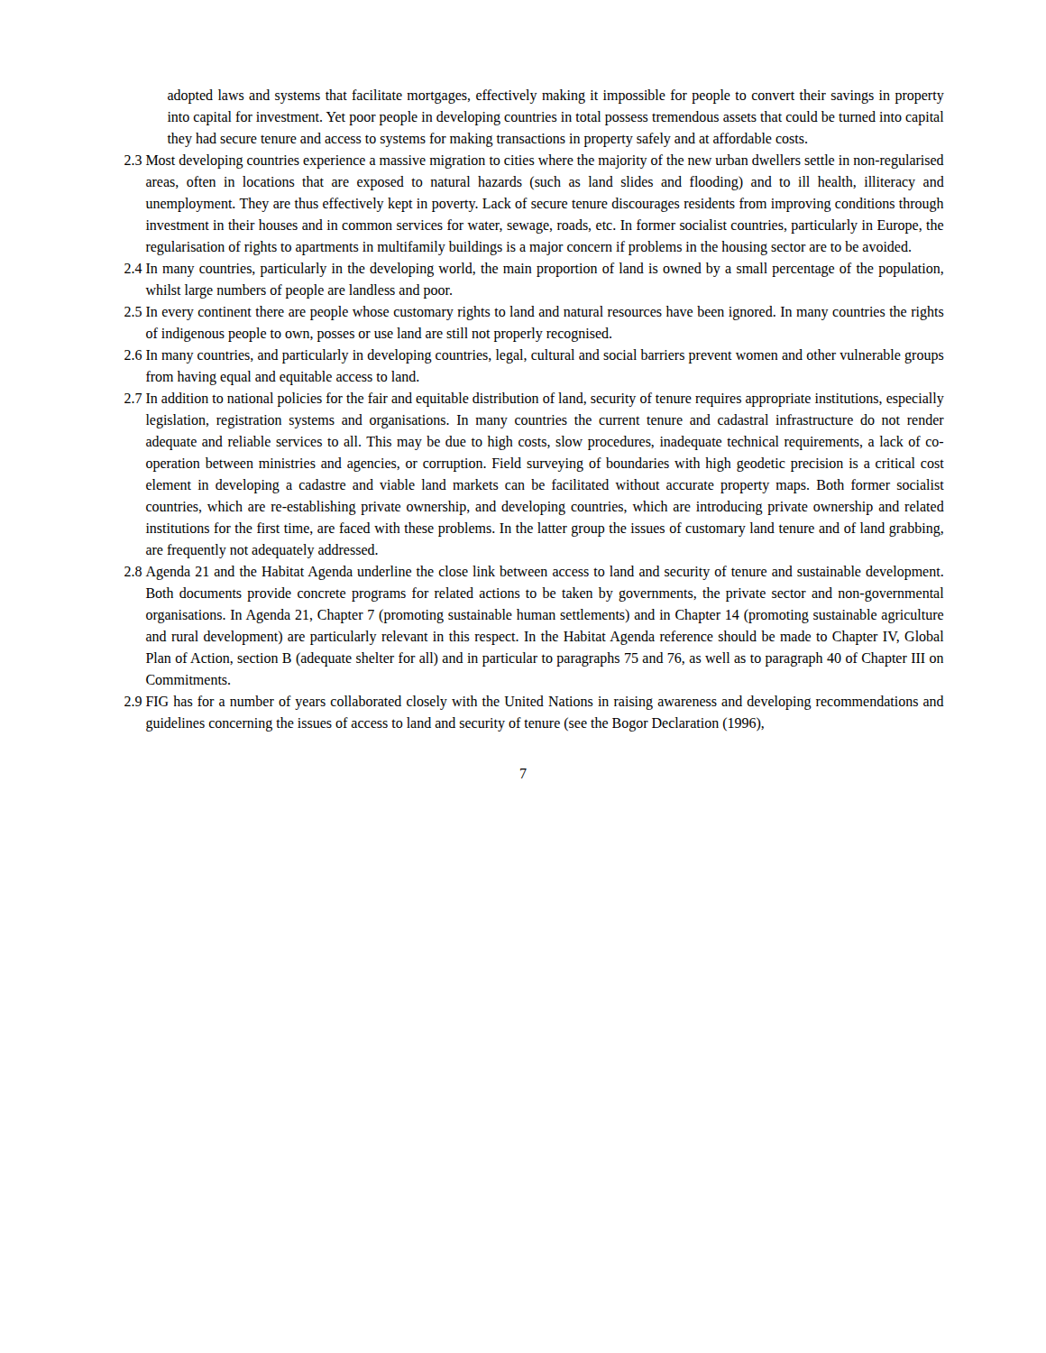adopted laws and systems that facilitate mortgages, effectively making it impossible for people to convert their savings in property into capital for investment. Yet poor people in developing countries in total possess tremendous assets that could be turned into capital they had secure tenure and access to systems for making transactions in property safely and at affordable costs.
2.3
Most developing countries experience a massive migration to cities where the majority of the new urban dwellers settle in non-regularised areas, often in locations that are exposed to natural hazards (such as land slides and flooding) and to ill health, illiteracy and unemployment. They are thus effectively kept in poverty. Lack of secure tenure discourages residents from improving conditions through investment in their houses and in common services for water, sewage, roads, etc. In former socialist countries, particularly in Europe, the regularisation of rights to apartments in multifamily buildings is a major concern if problems in the housing sector are to be avoided.
2.4
In many countries, particularly in the developing world, the main proportion of land is owned by a small percentage of the population, whilst large numbers of people are landless and poor.
2.5
In every continent there are people whose customary rights to land and natural resources have been ignored. In many countries the rights of indigenous people to own, posses or use land are still not properly recognised.
2.6
In many countries, and particularly in developing countries, legal, cultural and social barriers prevent women and other vulnerable groups from having equal and equitable access to land.
2.7
In addition to national policies for the fair and equitable distribution of land, security of tenure requires appropriate institutions, especially legislation, registration systems and organisations. In many countries the current tenure and cadastral infrastructure do not render adequate and reliable services to all. This may be due to high costs, slow procedures, inadequate technical requirements, a lack of co-operation between ministries and agencies, or corruption. Field surveying of boundaries with high geodetic precision is a critical cost element in developing a cadastre and viable land markets can be facilitated without accurate property maps. Both former socialist countries, which are re-establishing private ownership, and developing countries, which are introducing private ownership and related institutions for the first time, are faced with these problems. In the latter group the issues of customary land tenure and of land grabbing, are frequently not adequately addressed.
2.8
Agenda 21 and the Habitat Agenda underline the close link between access to land and security of tenure and sustainable development. Both documents provide concrete programs for related actions to be taken by governments, the private sector and non-governmental organisations. In Agenda 21, Chapter 7 (promoting sustainable human settlements) and in Chapter 14 (promoting sustainable agriculture and rural development) are particularly relevant in this respect. In the Habitat Agenda reference should be made to Chapter IV, Global Plan of Action, section B (adequate shelter for all) and in particular to paragraphs 75 and 76, as well as to paragraph 40 of Chapter III on Commitments.
2.9
FIG has for a number of years collaborated closely with the United Nations in raising awareness and developing recommendations and guidelines concerning the issues of access to land and security of tenure (see the Bogor Declaration (1996),
7